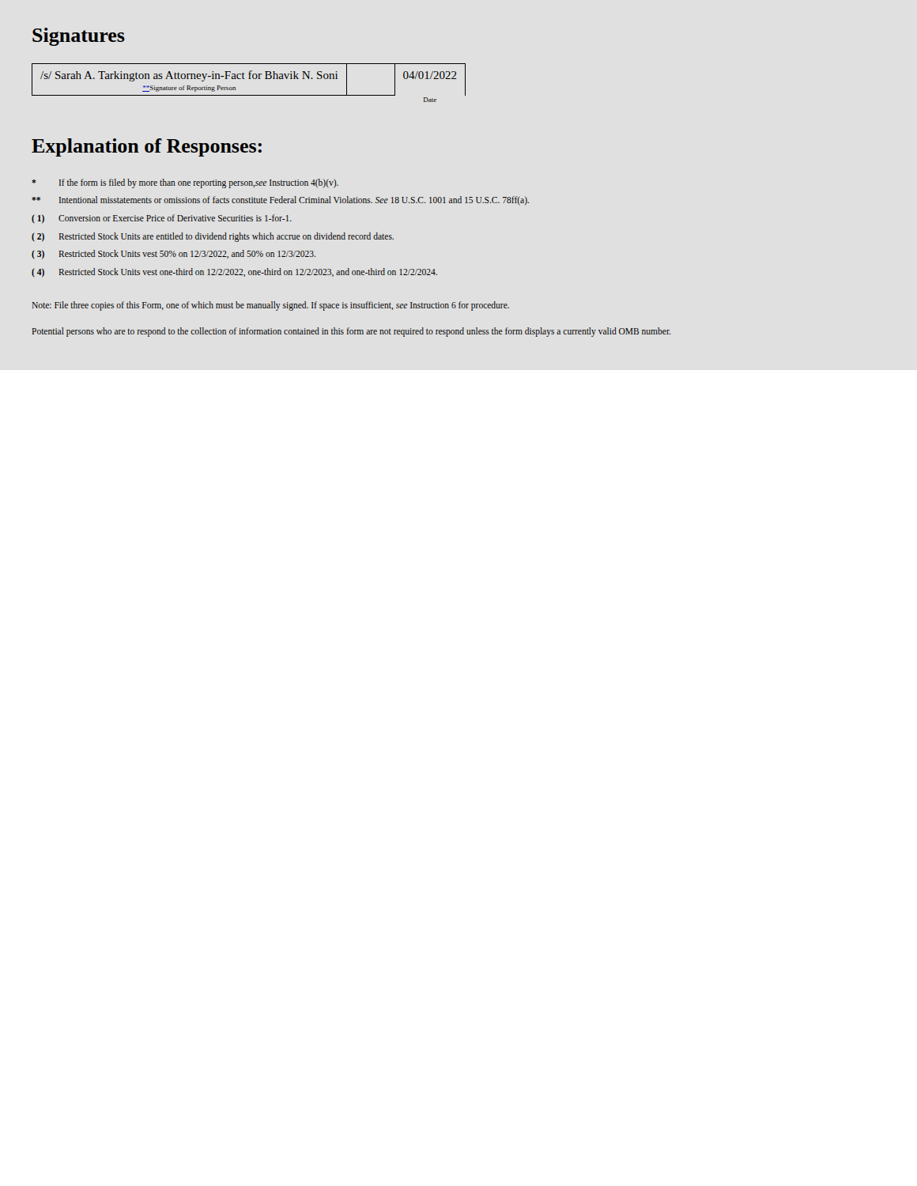Signatures
| /s/ Sarah A. Tarkington as Attorney-in-Fact for Bhavik N. Soni ** Signature of Reporting Person | | 04/01/2022 |
| | | Date |
Explanation of Responses:
| * | If the form is filed by more than one reporting person, see Instruction 4(b)(v). |
| ** | Intentional misstatements or omissions of facts constitute Federal Criminal Violations. See 18 U.S.C. 1001 and 15 U.S.C. 78ff(a). |
| ( 1) | Conversion or Exercise Price of Derivative Securities is 1-for-1. |
| ( 2) | Restricted Stock Units are entitled to dividend rights which accrue on dividend record dates. |
| ( 3) | Restricted Stock Units vest 50% on 12/3/2022, and 50% on 12/3/2023. |
| ( 4) | Restricted Stock Units vest one-third on 12/2/2022, one-third on 12/2/2023, and one-third on 12/2/2024. |
Note: File three copies of this Form, one of which must be manually signed. If space is insufficient, see Instruction 6 for procedure.
Potential persons who are to respond to the collection of information contained in this form are not required to respond unless the form displays a currently valid OMB number.